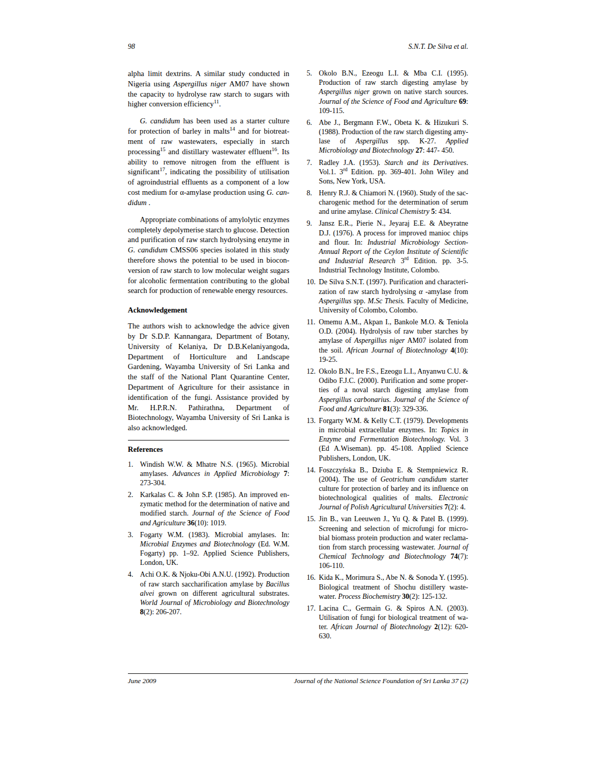98 S.N.T. De Silva et al.
alpha limit dextrins. A similar study conducted in Nigeria using Aspergillus niger AM07 have shown the capacity to hydrolyse raw starch to sugars with higher conversion efficiency11.
G. candidum has been used as a starter culture for protection of barley in malts14 and for biotreatment of raw wastewaters, especially in starch processing15 and distillary wastewater effluent16. Its ability to remove nitrogen from the effluent is significant17, indicating the possibility of utilisation of agroindustrial effluents as a component of a low cost medium for α-amylase production using G. candidum .
Appropriate combinations of amylolytic enzymes completely depolymerise starch to glucose. Detection and purification of raw starch hydrolysing enzyme in G. candidum CMSS06 species isolated in this study therefore shows the potential to be used in bioconversion of raw starch to low molecular weight sugars for alcoholic fermentation contributing to the global search for production of renewable energy resources.
Acknowledgement
The authors wish to acknowledge the advice given by Dr S.D.P. Kannangara, Department of Botany, University of Kelaniya, Dr D.B.Kelaniyangoda, Department of Horticulture and Landscape Gardening, Wayamba University of Sri Lanka and the staff of the National Plant Quarantine Center, Department of Agriculture for their assistance in identification of the fungi. Assistance provided by Mr. H.P.R.N. Pathirathna, Department of Biotechnology, Wayamba University of Sri Lanka is also acknowledged.
References
Windish W.W. & Mhatre N.S. (1965). Microbial amylases. Advances in Applied Microbiology 7: 273-304.
Karkalas C. & John S.P. (1985). An improved enzymatic method for the determination of native and modified starch. Journal of the Science of Food and Agriculture 36(10): 1019.
Fogarty W.M. (1983). Microbial amylases. In: Microbial Enzymes and Biotechnology (Ed. W.M. Fogarty) pp. 1–92. Applied Science Publishers, London, UK.
Achi O.K. & Njoku-Obi A.N.U. (1992). Production of raw starch saccharification amylase by Bacillus alvei grown on different agricultural substrates. World Journal of Microbiology and Biotechnology 8(2): 206-207.
Okolo B.N., Ezeogu L.I. & Mba C.I. (1995). Production of raw starch digesting amylase by Aspergillus niger grown on native starch sources. Journal of the Science of Food and Agriculture 69: 109-115.
Abe J., Bergmann F.W., Obeta K. & Hizukuri S. (1988). Production of the raw starch digesting amylase of Aspergillus spp. K-27. Applied Microbiology and Biotechnology 27: 447- 450.
Radley J.A. (1953). Starch and its Derivatives. Vol.1. 3rd Edition. pp. 369-401. John Wiley and Sons, New York, USA.
Henry R.J. & Chiamori N. (1960). Study of the saccharogenic method for the determination of serum and urine amylase. Clinical Chemistry 5: 434.
Jansz E.R., Pierie N., Jeyaraj E.E. & Abeyratne D.J. (1976). A process for improved manioc chips and flour. In: Industrial Microbiology Section-Annual Report of the Ceylon Institute of Scientific and Industrial Research 3rd Edition. pp. 3-5. Industrial Technology Institute, Colombo.
De Silva S.N.T. (1997). Purification and characterization of raw starch hydrolysing α -amylase from Aspergillus spp. M.Sc Thesis. Faculty of Medicine, University of Colombo, Colombo.
Omemu A.M., Akpan I., Bankole M.O. & Teniola O.D. (2004). Hydrolysis of raw tuber starches by amylase of Aspergillus niger AM07 isolated from the soil. African Journal of Biotechnology 4(10): 19-25.
Okolo B.N., Ire F.S., Ezeogu L.I., Anyanwu C.U. & Odibo F.J.C. (2000). Purification and some properties of a noval starch digesting amylase from Aspergillus carbonarius. Journal of the Science of Food and Agriculture 81(3): 329-336.
Forgarty W.M. & Kelly C.T. (1979). Developments in microbial extracellular enzymes. In: Topics in Enzyme and Fermentation Biotechnology. Vol. 3 (Ed A.Wiseman). pp. 45-108. Applied Science Publishers, London, UK.
Foszczyńska B., Dziuba E. & Stempniewicz R. (2004). The use of Geotrichum candidum starter culture for protection of barley and its influence on biotechnological qualities of malts. Electronic Journal of Polish Agricultural Universities 7(2): 4.
Jin B., van Leeuwen J., Yu Q. & Patel B. (1999). Screening and selection of microfungi for microbial biomass protein production and water reclamation from starch processing wastewater. Journal of Chemical Technology and Biotechnology 74(7): 106-110.
Kida K., Morimura S., Abe N. & Sonoda Y. (1995). Biological treatment of Shochu distillery wastewater. Process Biochemistry 30(2): 125-132.
Lacina C., Germain G. & Spiros A.N. (2003). Utilisation of fungi for biological treatment of water. African Journal of Biotechnology 2(12): 620-630.
June 2009 Journal of the National Science Foundation of Sri Lanka 37 (2)